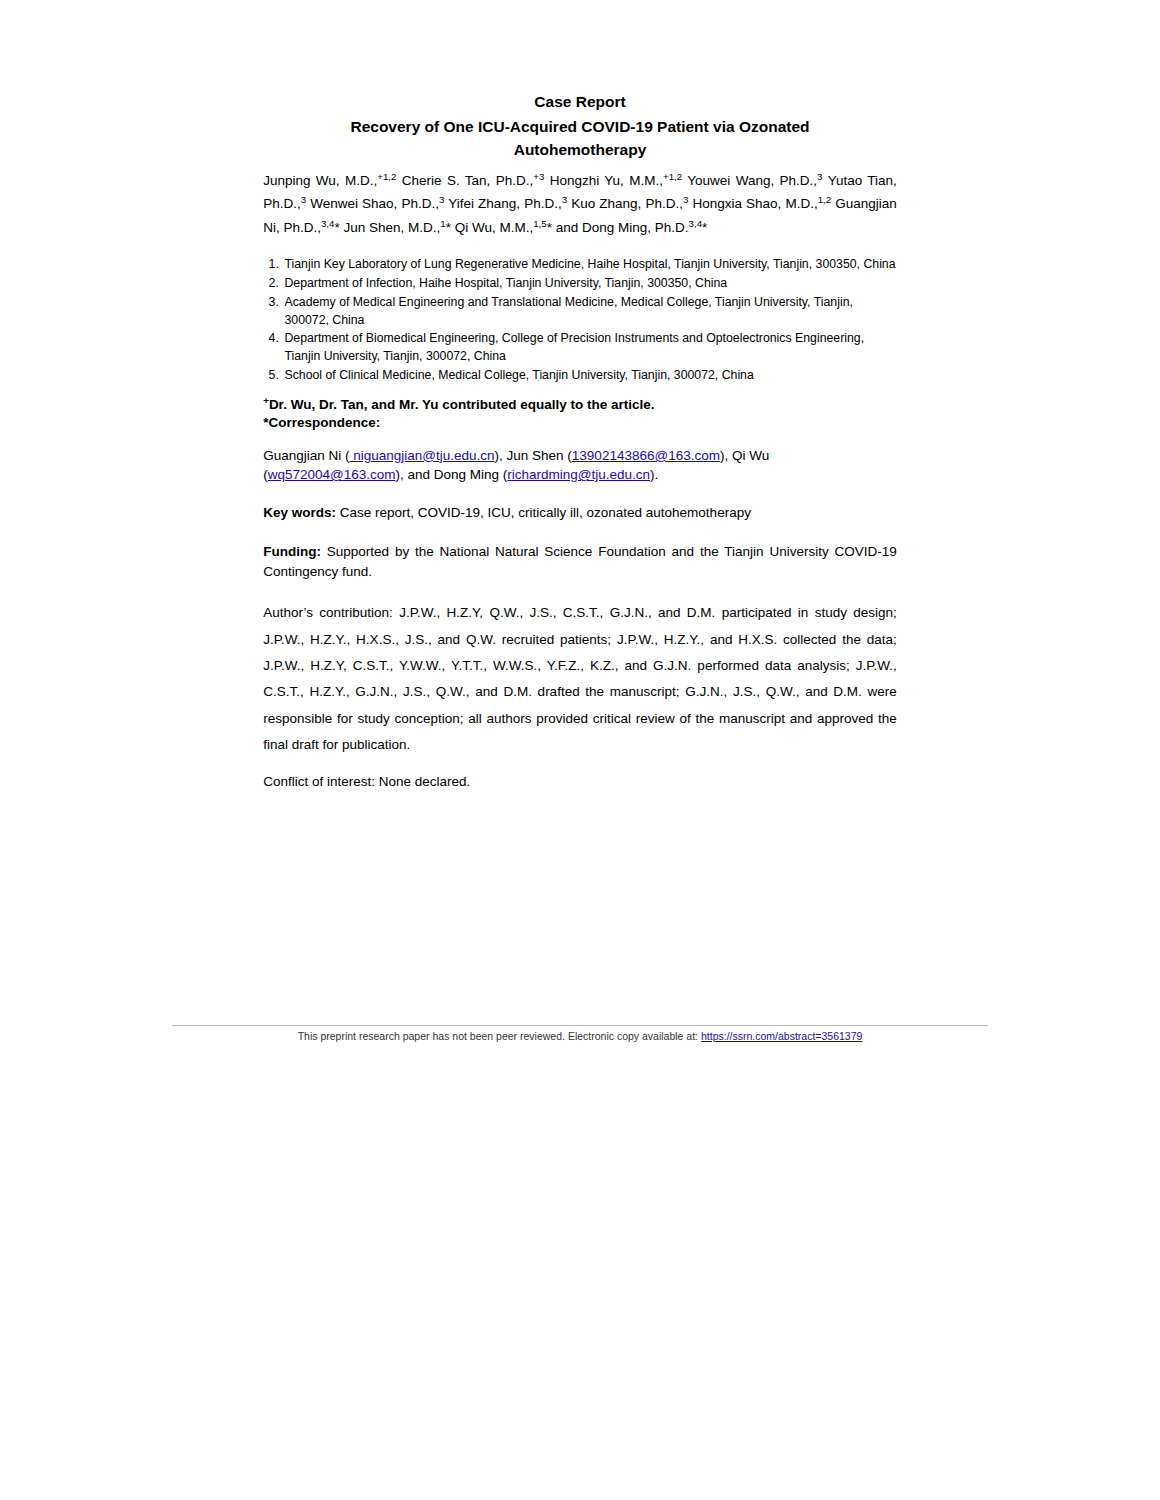Case Report
Recovery of One ICU-Acquired COVID-19 Patient via Ozonated
Autohemotherapy
Junping Wu, M.D.,+1,2 Cherie S. Tan, Ph.D.,+3 Hongzhi Yu, M.M.,+1,2 Youwei Wang, Ph.D.,3 Yutao Tian, Ph.D.,3 Wenwei Shao, Ph.D.,3 Yifei Zhang, Ph.D.,3 Kuo Zhang, Ph.D.,3 Hongxia Shao, M.D.,1,2 Guangjian Ni, Ph.D.,3,4* Jun Shen, M.D.,1* Qi Wu, M.M.,1,5* and Dong Ming, Ph.D.3,4*
Tianjin Key Laboratory of Lung Regenerative Medicine, Haihe Hospital, Tianjin University, Tianjin, 300350, China
Department of Infection, Haihe Hospital, Tianjin University, Tianjin, 300350, China
Academy of Medical Engineering and Translational Medicine, Medical College, Tianjin University, Tianjin, 300072, China
Department of Biomedical Engineering, College of Precision Instruments and Optoelectronics Engineering, Tianjin University, Tianjin, 300072, China
School of Clinical Medicine, Medical College, Tianjin University, Tianjin, 300072, China
+Dr. Wu, Dr. Tan, and Mr. Yu contributed equally to the article.
*Correspondence:
Guangjian Ni ( niguangjian@tju.edu.cn), Jun Shen (13902143866@163.com), Qi Wu (wq572004@163.com), and Dong Ming (richardming@tju.edu.cn).
Key words: Case report, COVID-19, ICU, critically ill, ozonated autohemotherapy
Funding: Supported by the National Natural Science Foundation and the Tianjin University COVID-19 Contingency fund.
Author’s contribution: J.P.W., H.Z.Y, Q.W., J.S., C.S.T., G.J.N., and D.M. participated in study design; J.P.W., H.Z.Y., H.X.S., J.S., and Q.W. recruited patients; J.P.W., H.Z.Y., and H.X.S. collected the data; J.P.W., H.Z.Y, C.S.T., Y.W.W., Y.T.T., W.W.S., Y.F.Z., K.Z., and G.J.N. performed data analysis; J.P.W., C.S.T., H.Z.Y., G.J.N., J.S., Q.W., and D.M. drafted the manuscript; G.J.N., J.S., Q.W., and D.M. were responsible for study conception; all authors provided critical review of the manuscript and approved the final draft for publication.
Conflict of interest: None declared.
This preprint research paper has not been peer reviewed. Electronic copy available at: https://ssrn.com/abstract=3561379